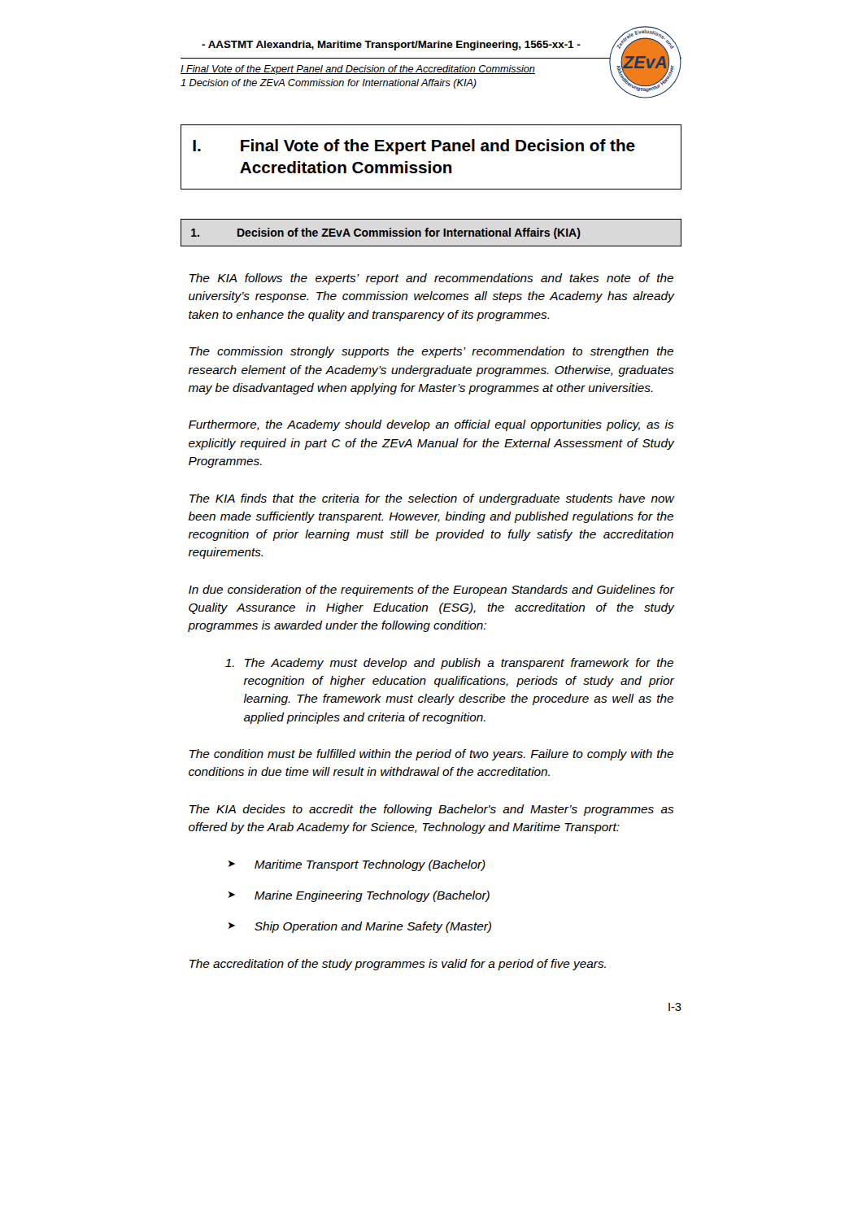Zentrale Evaluations- und Akkreditierungsagentur Hannover ZEvA
- AASTMT Alexandria, Maritime Transport/Marine Engineering, 1565-xx-1 -
I Final Vote of the Expert Panel and Decision of the Accreditation Commission
1 Decision of the ZEvA Commission for International Affairs (KIA)
I. Final Vote of the Expert Panel and Decision of the Accreditation Commission
1. Decision of the ZEvA Commission for International Affairs (KIA)
The KIA follows the experts’ report and recommendations and takes note of the university’s response. The commission welcomes all steps the Academy has already taken to enhance the quality and transparency of its programmes.
The commission strongly supports the experts’ recommendation to strengthen the research element of the Academy’s undergraduate programmes. Otherwise, graduates may be disadvantaged when applying for Master’s programmes at other universities.
Furthermore, the Academy should develop an official equal opportunities policy, as is explicitly required in part C of the ZEvA Manual for the External Assessment of Study Programmes.
The KIA finds that the criteria for the selection of undergraduate students have now been made sufficiently transparent. However, binding and published regulations for the recognition of prior learning must still be provided to fully satisfy the accreditation requirements.
In due consideration of the requirements of the European Standards and Guidelines for Quality Assurance in Higher Education (ESG), the accreditation of the study programmes is awarded under the following condition:
The Academy must develop and publish a transparent framework for the recognition of higher education qualifications, periods of study and prior learning. The framework must clearly describe the procedure as well as the applied principles and criteria of recognition.
The condition must be fulfilled within the period of two years. Failure to comply with the conditions in due time will result in withdrawal of the accreditation.
The KIA decides to accredit the following Bachelor's and Master’s programmes as offered by the Arab Academy for Science, Technology and Maritime Transport:
Maritime Transport Technology (Bachelor)
Marine Engineering Technology (Bachelor)
Ship Operation and Marine Safety (Master)
The accreditation of the study programmes is valid for a period of five years.
I-3